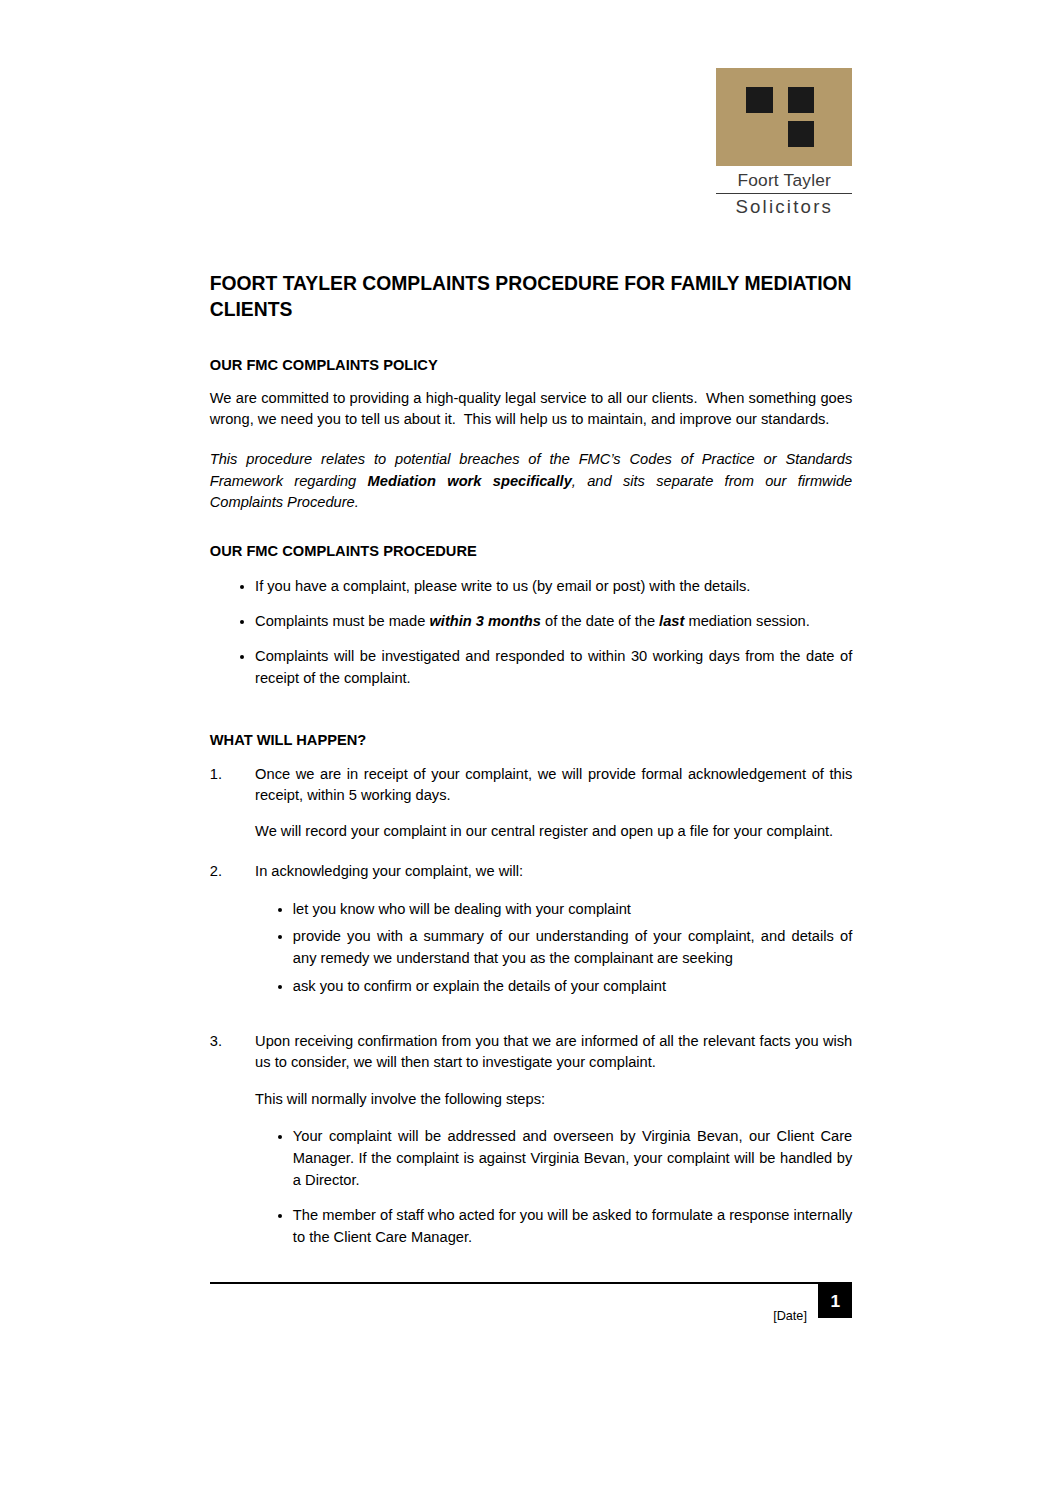Foort Tayler
Solicitors
FOORT TAYLER COMPLAINTS PROCEDURE FOR FAMILY MEDIATION CLIENTS
OUR FMC COMPLAINTS POLICY
We are committed to providing a high-quality legal service to all our clients. When something goes wrong, we need you to tell us about it. This will help us to maintain, and improve our standards.
This procedure relates to potential breaches of the FMC’s Codes of Practice or Standards Framework regarding Mediation work specifically, and sits separate from our firmwide Complaints Procedure.
OUR FMC COMPLAINTS PROCEDURE
If you have a complaint, please write to us (by email or post) with the details.
Complaints must be made within 3 months of the date of the last mediation session.
Complaints will be investigated and responded to within 30 working days from the date of receipt of the complaint.
WHAT WILL HAPPEN?
1.
Once we are in receipt of your complaint, we will provide formal acknowledgement of this receipt, within 5 working days.
We will record your complaint in our central register and open up a file for your complaint.
2.
In acknowledging your complaint, we will:
let you know who will be dealing with your complaint
provide you with a summary of our understanding of your complaint, and details of any remedy we understand that you as the complainant are seeking
ask you to confirm or explain the details of your complaint
3.
Upon receiving confirmation from you that we are informed of all the relevant facts you wish us to consider, we will then start to investigate your complaint.
This will normally involve the following steps:
Your complaint will be addressed and overseen by Virginia Bevan, our Client Care Manager. If the complaint is against Virginia Bevan, your complaint will be handled by a Director.
The member of staff who acted for you will be asked to formulate a response internally to the Client Care Manager.
[Date] 1